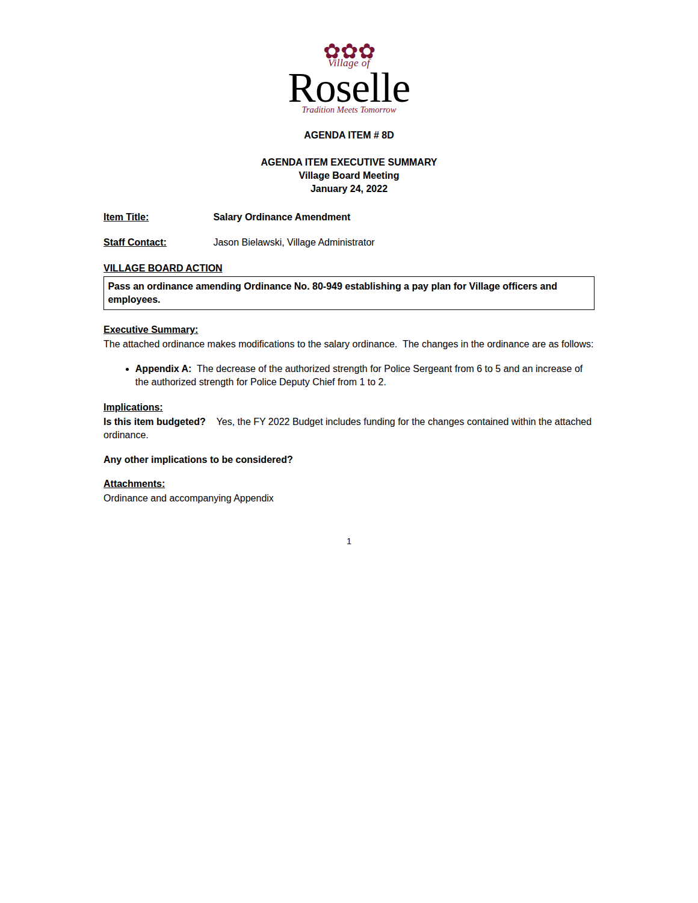✿✿✿ Village of Roselle Tradition Meets Tomorrow
AGENDA ITEM # 8D
AGENDA ITEM EXECUTIVE SUMMARY
Village Board Meeting
January 24, 2022
Item Title: Salary Ordinance Amendment
Staff Contact: Jason Bielawski, Village Administrator
VILLAGE BOARD ACTION
Pass an ordinance amending Ordinance No. 80-949 establishing a pay plan for Village officers and employees.
Executive Summary:
The attached ordinance makes modifications to the salary ordinance. The changes in the ordinance are as follows:
Appendix A: The decrease of the authorized strength for Police Sergeant from 6 to 5 and an increase of the authorized strength for Police Deputy Chief from 1 to 2.
Implications:
Is this item budgeted? Yes, the FY 2022 Budget includes funding for the changes contained within the attached ordinance.
Any other implications to be considered?
Attachments:
Ordinance and accompanying Appendix
1